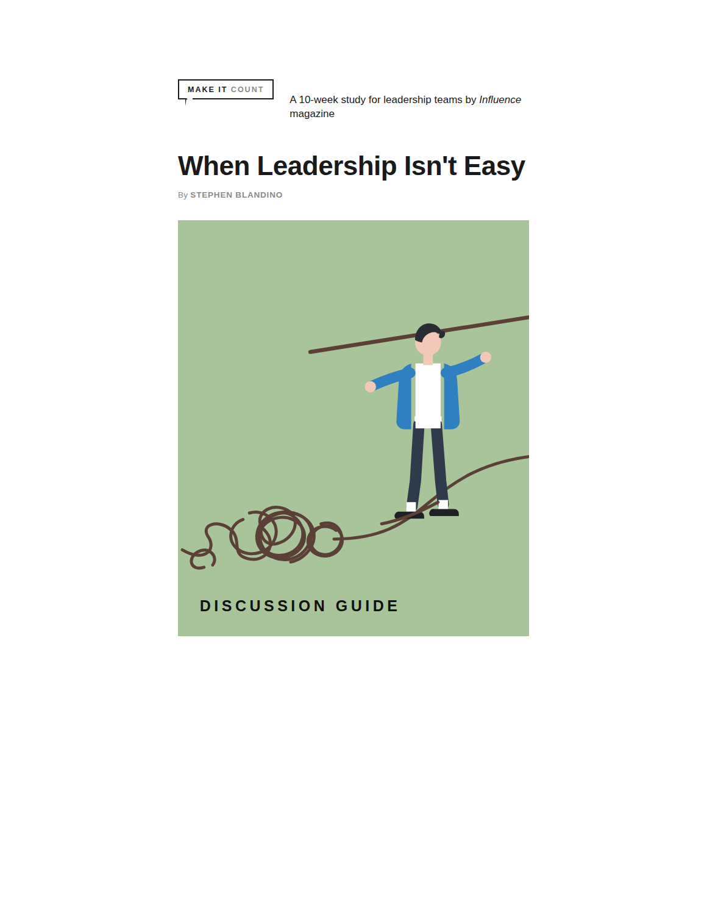MAKE IT COUNT
A 10-week study for leadership teams by Influence magazine
When Leadership Isn't Easy
By STEPHEN BLANDINO
DISCUSSION GUIDE